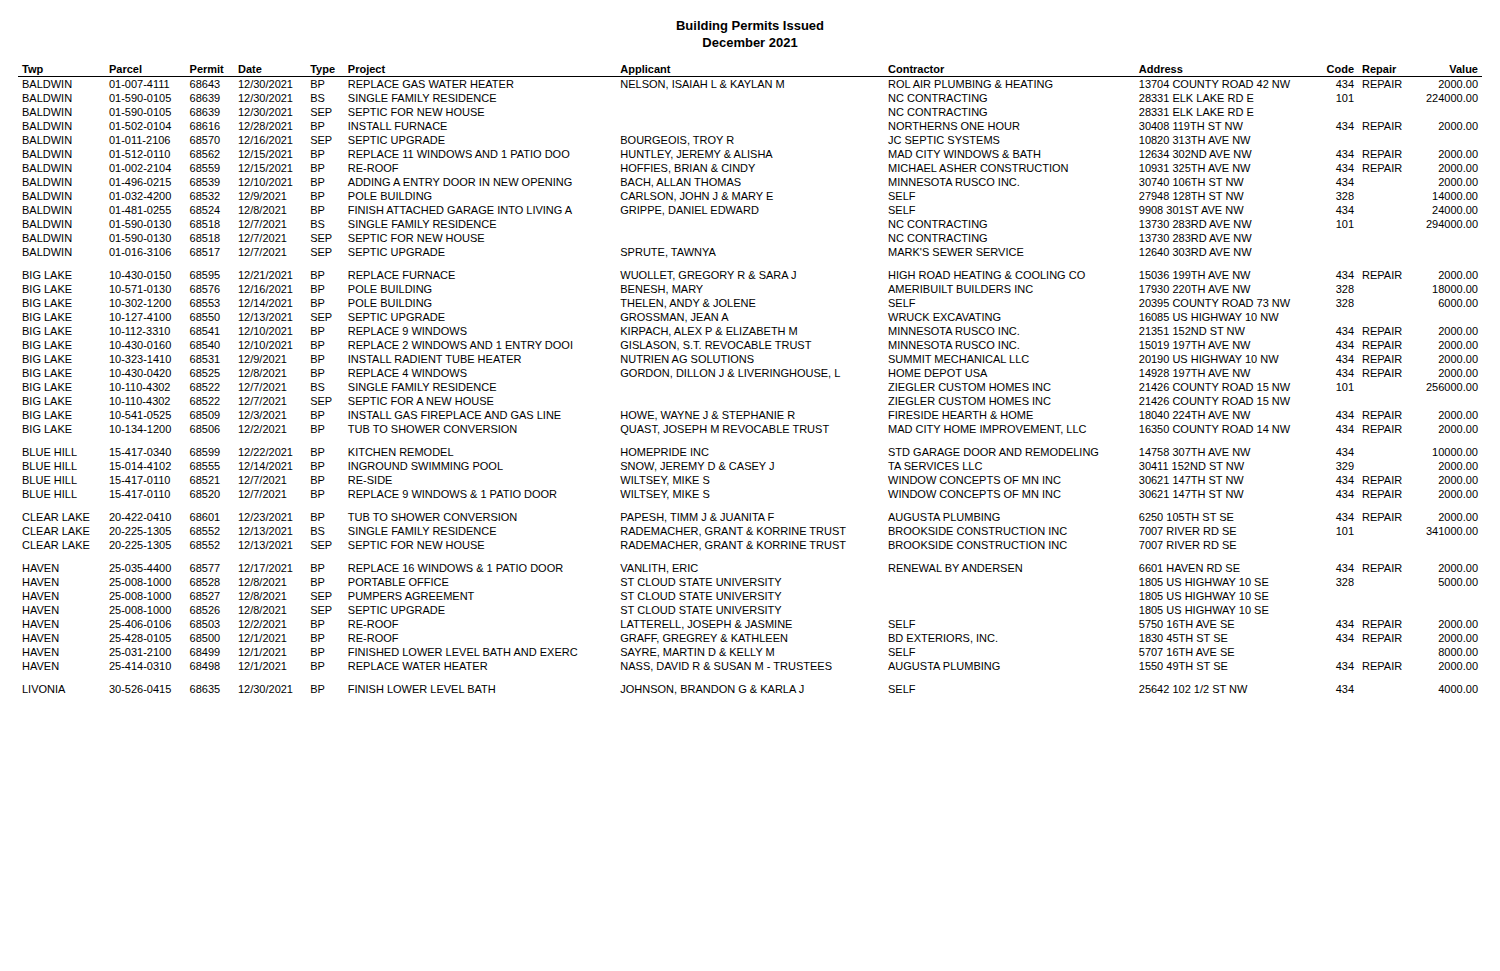Building Permits Issued
December 2021
| Twp | Parcel | Permit | Date | Type | Project | Applicant | Contractor | Address | Code | Repair | Value |
| --- | --- | --- | --- | --- | --- | --- | --- | --- | --- | --- | --- |
| BALDWIN | 01-007-4111 | 68643 | 12/30/2021 | BP | REPLACE GAS WATER HEATER | NELSON, ISAIAH L & KAYLAN M | ROL AIR PLUMBING & HEATING | 13704 COUNTY ROAD 42 NW | 434 | REPAIR | 2000.00 |
| BALDWIN | 01-590-0105 | 68639 | 12/30/2021 | BS | SINGLE FAMILY RESIDENCE | | NC CONTRACTING | 28331 ELK LAKE RD E | 101 | | 224000.00 |
| BALDWIN | 01-590-0105 | 68639 | 12/30/2021 | SEP | SEPTIC FOR NEW HOUSE | | NC CONTRACTING | 28331 ELK LAKE RD E | | | |
| BALDWIN | 01-502-0104 | 68616 | 12/28/2021 | BP | INSTALL FURNACE | | NORTHERNS ONE HOUR | 30408 119TH ST NW | 434 | REPAIR | 2000.00 |
| BALDWIN | 01-011-2106 | 68570 | 12/16/2021 | SEP | SEPTIC UPGRADE | BOURGEOIS, TROY R | JC SEPTIC SYSTEMS | 10820 313TH AVE NW | | | |
| BALDWIN | 01-512-0110 | 68562 | 12/15/2021 | BP | REPLACE 11 WINDOWS AND 1 PATIO DOO | HUNTLEY, JEREMY & ALISHA | MAD CITY WINDOWS & BATH | 12634 302ND AVE NW | 434 | REPAIR | 2000.00 |
| BALDWIN | 01-002-2104 | 68559 | 12/15/2021 | BP | RE-ROOF | HOFFIES, BRIAN & CINDY | MICHAEL ASHER CONSTRUCTION | 10931 325TH AVE NW | 434 | REPAIR | 2000.00 |
| BALDWIN | 01-496-0215 | 68539 | 12/10/2021 | BP | ADDING A ENTRY DOOR IN NEW OPENING | BACH, ALLAN THOMAS | MINNESOTA RUSCO INC. | 30740 106TH ST NW | 434 | | 2000.00 |
| BALDWIN | 01-032-4200 | 68532 | 12/9/2021 | BP | POLE BUILDING | CARLSON, JOHN J & MARY E | SELF | 27948 128TH ST NW | 328 | | 14000.00 |
| BALDWIN | 01-481-0255 | 68524 | 12/8/2021 | BP | FINISH ATTACHED GARAGE INTO LIVING A | GRIPPE, DANIEL EDWARD | SELF | 9908 301ST AVE NW | 434 | | 24000.00 |
| BALDWIN | 01-590-0130 | 68518 | 12/7/2021 | BS | SINGLE FAMILY RESIDENCE | | NC CONTRACTING | 13730 283RD AVE NW | 101 | | 294000.00 |
| BALDWIN | 01-590-0130 | 68518 | 12/7/2021 | SEP | SEPTIC FOR NEW HOUSE | | NC CONTRACTING | 13730 283RD AVE NW | | | |
| BALDWIN | 01-016-3106 | 68517 | 12/7/2021 | SEP | SEPTIC UPGRADE | SPRUTE, TAWNYA | MARK'S SEWER SERVICE | 12640 303RD AVE NW | | | |
| BIG LAKE | 10-430-0150 | 68595 | 12/21/2021 | BP | REPLACE FURNACE | WUOLLET, GREGORY R & SARA J | HIGH ROAD HEATING & COOLING CO | 15036 199TH AVE NW | 434 | REPAIR | 2000.00 |
| BIG LAKE | 10-571-0130 | 68576 | 12/16/2021 | BP | POLE BUILDING | BENESH, MARY | AMERIBUILT BUILDERS INC | 17930 220TH AVE NW | 328 | | 18000.00 |
| BIG LAKE | 10-302-1200 | 68553 | 12/14/2021 | BP | POLE BUILDING | THELEN, ANDY & JOLENE | SELF | 20395 COUNTY ROAD 73 NW | 328 | | 6000.00 |
| BIG LAKE | 10-127-4100 | 68550 | 12/13/2021 | SEP | SEPTIC UPGRADE | GROSSMAN, JEAN A | WRUCK EXCAVATING | 16085 US HIGHWAY 10 NW | | | |
| BIG LAKE | 10-112-3310 | 68541 | 12/10/2021 | BP | REPLACE 9 WINDOWS | KIRPACH, ALEX P & ELIZABETH M | MINNESOTA RUSCO INC. | 21351 152ND ST NW | 434 | REPAIR | 2000.00 |
| BIG LAKE | 10-430-0160 | 68540 | 12/10/2021 | BP | REPLACE 2 WINDOWS AND 1 ENTRY DOOI | GISLASON, S.T. REVOCABLE TRUST | MINNESOTA RUSCO INC. | 15019 197TH AVE NW | 434 | REPAIR | 2000.00 |
| BIG LAKE | 10-323-1410 | 68531 | 12/9/2021 | BP | INSTALL RADIENT TUBE HEATER | NUTRIEN AG SOLUTIONS | SUMMIT MECHANICAL LLC | 20190 US HIGHWAY 10 NW | 434 | REPAIR | 2000.00 |
| BIG LAKE | 10-430-0420 | 68525 | 12/8/2021 | BP | REPLACE 4 WINDOWS | GORDON, DILLON J & LIVERINGHOUSE, L | HOME DEPOT USA | 14928 197TH AVE NW | 434 | REPAIR | 2000.00 |
| BIG LAKE | 10-110-4302 | 68522 | 12/7/2021 | BS | SINGLE FAMILY RESIDENCE | | ZIEGLER CUSTOM HOMES INC | 21426 COUNTY ROAD 15 NW | 101 | | 256000.00 |
| BIG LAKE | 10-110-4302 | 68522 | 12/7/2021 | SEP | SEPTIC FOR A NEW HOUSE | | ZIEGLER CUSTOM HOMES INC | 21426 COUNTY ROAD 15 NW | | | |
| BIG LAKE | 10-541-0525 | 68509 | 12/3/2021 | BP | INSTALL GAS FIREPLACE AND GAS LINE | HOWE, WAYNE J & STEPHANIE R | FIRESIDE HEARTH & HOME | 18040 224TH AVE NW | 434 | REPAIR | 2000.00 |
| BIG LAKE | 10-134-1200 | 68506 | 12/2/2021 | BP | TUB TO SHOWER CONVERSION | QUAST, JOSEPH M REVOCABLE TRUST | MAD CITY HOME IMPROVEMENT, LLC | 16350 COUNTY ROAD 14 NW | 434 | REPAIR | 2000.00 |
| BLUE HILL | 15-417-0340 | 68599 | 12/22/2021 | BP | KITCHEN REMODEL | HOMEPRIDE INC | STD GARAGE DOOR AND REMODELING | 14758 307TH AVE NW | 434 | | 10000.00 |
| BLUE HILL | 15-014-4102 | 68555 | 12/14/2021 | BP | INGROUND SWIMMING POOL | SNOW, JEREMY D & CASEY J | TA SERVICES LLC | 30411 152ND ST NW | 329 | | 2000.00 |
| BLUE HILL | 15-417-0110 | 68521 | 12/7/2021 | BP | RE-SIDE | WILTSEY, MIKE S | WINDOW CONCEPTS OF MN INC | 30621 147TH ST NW | 434 | REPAIR | 2000.00 |
| BLUE HILL | 15-417-0110 | 68520 | 12/7/2021 | BP | REPLACE 9 WINDOWS & 1 PATIO DOOR | WILTSEY, MIKE S | WINDOW CONCEPTS OF MN INC | 30621 147TH ST NW | 434 | REPAIR | 2000.00 |
| CLEAR LAKE | 20-422-0410 | 68601 | 12/23/2021 | BP | TUB TO SHOWER CONVERSION | PAPESH, TIMM J & JUANITA F | AUGUSTA PLUMBING | 6250 105TH ST SE | 434 | REPAIR | 2000.00 |
| CLEAR LAKE | 20-225-1305 | 68552 | 12/13/2021 | BS | SINGLE FAMILY RESIDENCE | RADEMACHER, GRANT & KORRINE TRUST | BROOKSIDE CONSTRUCTION INC | 7007 RIVER RD SE | 101 | | 341000.00 |
| CLEAR LAKE | 20-225-1305 | 68552 | 12/13/2021 | SEP | SEPTIC FOR NEW HOUSE | RADEMACHER, GRANT & KORRINE TRUST | BROOKSIDE CONSTRUCTION INC | 7007 RIVER RD SE | | | |
| HAVEN | 25-035-4400 | 68577 | 12/17/2021 | BP | REPLACE 16 WINDOWS & 1 PATIO DOOR | VANLITH, ERIC | RENEWAL BY ANDERSEN | 6601 HAVEN RD SE | 434 | REPAIR | 2000.00 |
| HAVEN | 25-008-1000 | 68528 | 12/8/2021 | BP | PORTABLE OFFICE | ST CLOUD STATE UNIVERSITY | | 1805 US HIGHWAY 10 SE | 328 | | 5000.00 |
| HAVEN | 25-008-1000 | 68527 | 12/8/2021 | SEP | PUMPERS AGREEMENT | ST CLOUD STATE UNIVERSITY | | 1805 US HIGHWAY 10 SE | | | |
| HAVEN | 25-008-1000 | 68526 | 12/8/2021 | SEP | SEPTIC UPGRADE | ST CLOUD STATE UNIVERSITY | | 1805 US HIGHWAY 10 SE | | | |
| HAVEN | 25-406-0106 | 68503 | 12/2/2021 | BP | RE-ROOF | LATTERELL, JOSEPH & JASMINE | SELF | 5750 16TH AVE SE | 434 | REPAIR | 2000.00 |
| HAVEN | 25-428-0105 | 68500 | 12/1/2021 | BP | RE-ROOF | GRAFF, GREGREY & KATHLEEN | BD EXTERIORS, INC. | 1830 45TH ST SE | 434 | REPAIR | 2000.00 |
| HAVEN | 25-031-2100 | 68499 | 12/1/2021 | BP | FINISHED LOWER LEVEL BATH AND EXERC | SAYRE, MARTIN D & KELLY M | SELF | 5707 16TH AVE SE | | | 8000.00 |
| HAVEN | 25-414-0310 | 68498 | 12/1/2021 | BP | REPLACE WATER HEATER | NASS, DAVID R & SUSAN M - TRUSTEES | AUGUSTA PLUMBING | 1550 49TH ST SE | 434 | REPAIR | 2000.00 |
| LIVONIA | 30-526-0415 | 68635 | 12/30/2021 | BP | FINISH LOWER LEVEL BATH | JOHNSON, BRANDON G & KARLA J | SELF | 25642 102 1/2 ST NW | 434 | | 4000.00 |